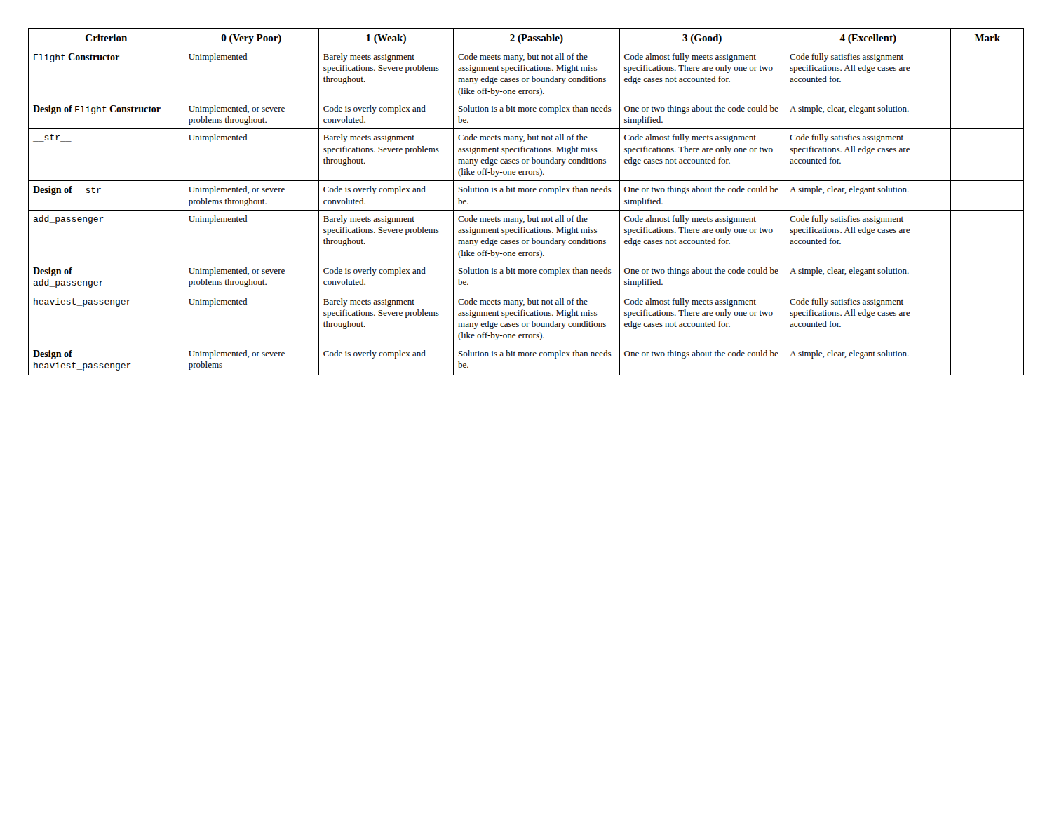| Criterion | 0 (Very Poor) | 1 (Weak) | 2 (Passable) | 3 (Good) | 4 (Excellent) | Mark |
| --- | --- | --- | --- | --- | --- | --- |
| Flight Constructor | Unimplemented | Barely meets assignment specifications. Severe problems throughout. | Code meets many, but not all of the assignment specifications. Might miss many edge cases or boundary conditions (like off-by-one errors). | Code almost fully meets assignment specifications. There are only one or two edge cases not accounted for. | Code fully satisfies assignment specifications. All edge cases are accounted for. | |
| Design of Flight Constructor | Unimplemented, or severe problems throughout. | Code is overly complex and convoluted. | Solution is a bit more complex than needs be. | One or two things about the code could be simplified. | A simple, clear, elegant solution. | |
| __str__ | Unimplemented | Barely meets assignment specifications. Severe problems throughout. | Code meets many, but not all of the assignment specifications. Might miss many edge cases or boundary conditions (like off-by-one errors). | Code almost fully meets assignment specifications. There are only one or two edge cases not accounted for. | Code fully satisfies assignment specifications. All edge cases are accounted for. | |
| Design of __str__ | Unimplemented, or severe problems throughout. | Code is overly complex and convoluted. | Solution is a bit more complex than needs be. | One or two things about the code could be simplified. | A simple, clear, elegant solution. | |
| add_passenger | Unimplemented | Barely meets assignment specifications. Severe problems throughout. | Code meets many, but not all of the assignment specifications. Might miss many edge cases or boundary conditions (like off-by-one errors). | Code almost fully meets assignment specifications. There are only one or two edge cases not accounted for. | Code fully satisfies assignment specifications. All edge cases are accounted for. | |
| Design of add_passenger | Unimplemented, or severe problems throughout. | Code is overly complex and convoluted. | Solution is a bit more complex than needs be. | One or two things about the code could be simplified. | A simple, clear, elegant solution. | |
| heaviest_passenger | Unimplemented | Barely meets assignment specifications. Severe problems throughout. | Code meets many, but not all of the assignment specifications. Might miss many edge cases or boundary conditions (like off-by-one errors). | Code almost fully meets assignment specifications. There are only one or two edge cases not accounted for. | Code fully satisfies assignment specifications. All edge cases are accounted for. | |
| Design of heaviest_passenger | Unimplemented, or severe problems | Code is overly complex and | Solution is a bit more complex than needs be. | One or two things about the code could be | A simple, clear, elegant solution. | |